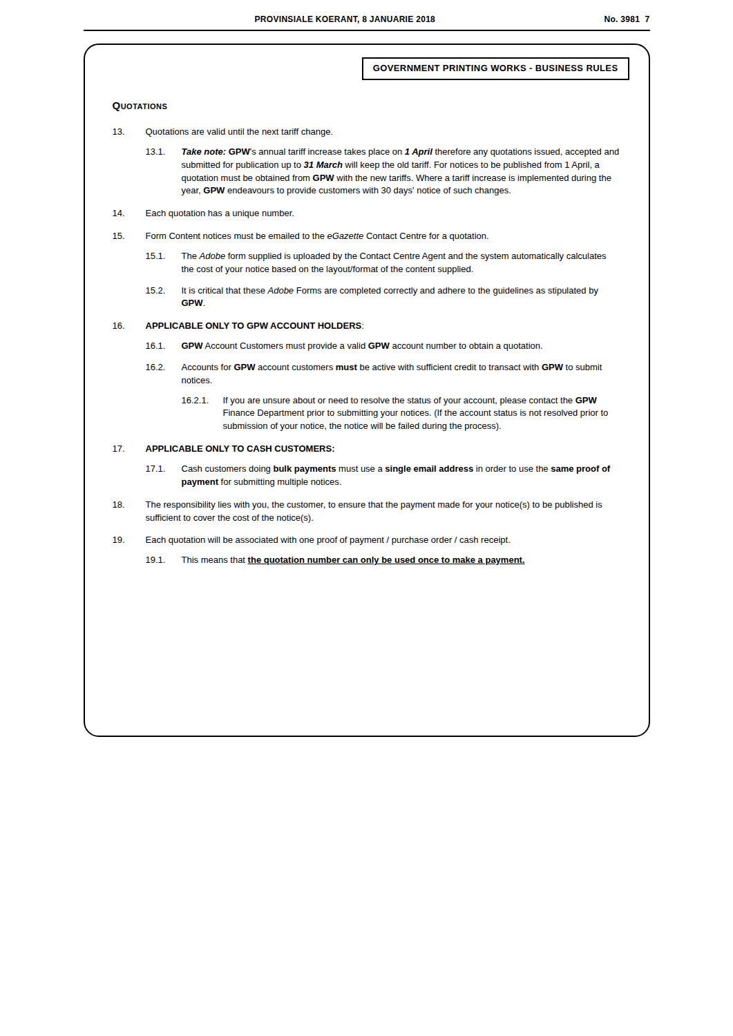No. 3981 7 PROVINSIALE KOERANT, 8 JANUARIE 2018
GOVERNMENT PRINTING WORKS - BUSINESS RULES
Quotations
13. Quotations are valid until the next tariff change.
13.1. Take note: GPW's annual tariff increase takes place on 1 April therefore any quotations issued, accepted and submitted for publication up to 31 March will keep the old tariff. For notices to be published from 1 April, a quotation must be obtained from GPW with the new tariffs. Where a tariff increase is implemented during the year, GPW endeavours to provide customers with 30 days' notice of such changes.
14. Each quotation has a unique number.
15. Form Content notices must be emailed to the eGazette Contact Centre for a quotation.
15.1. The Adobe form supplied is uploaded by the Contact Centre Agent and the system automatically calculates the cost of your notice based on the layout/format of the content supplied.
15.2. It is critical that these Adobe Forms are completed correctly and adhere to the guidelines as stipulated by GPW.
16. APPLICABLE ONLY TO GPW ACCOUNT HOLDERS:
16.1. GPW Account Customers must provide a valid GPW account number to obtain a quotation.
16.2. Accounts for GPW account customers must be active with sufficient credit to transact with GPW to submit notices.
16.2.1. If you are unsure about or need to resolve the status of your account, please contact the GPW Finance Department prior to submitting your notices. (If the account status is not resolved prior to submission of your notice, the notice will be failed during the process).
17. APPLICABLE ONLY TO CASH CUSTOMERS:
17.1. Cash customers doing bulk payments must use a single email address in order to use the same proof of payment for submitting multiple notices.
18. The responsibility lies with you, the customer, to ensure that the payment made for your notice(s) to be published is sufficient to cover the cost of the notice(s).
19. Each quotation will be associated with one proof of payment / purchase order / cash receipt.
19.1. This means that the quotation number can only be used once to make a payment.